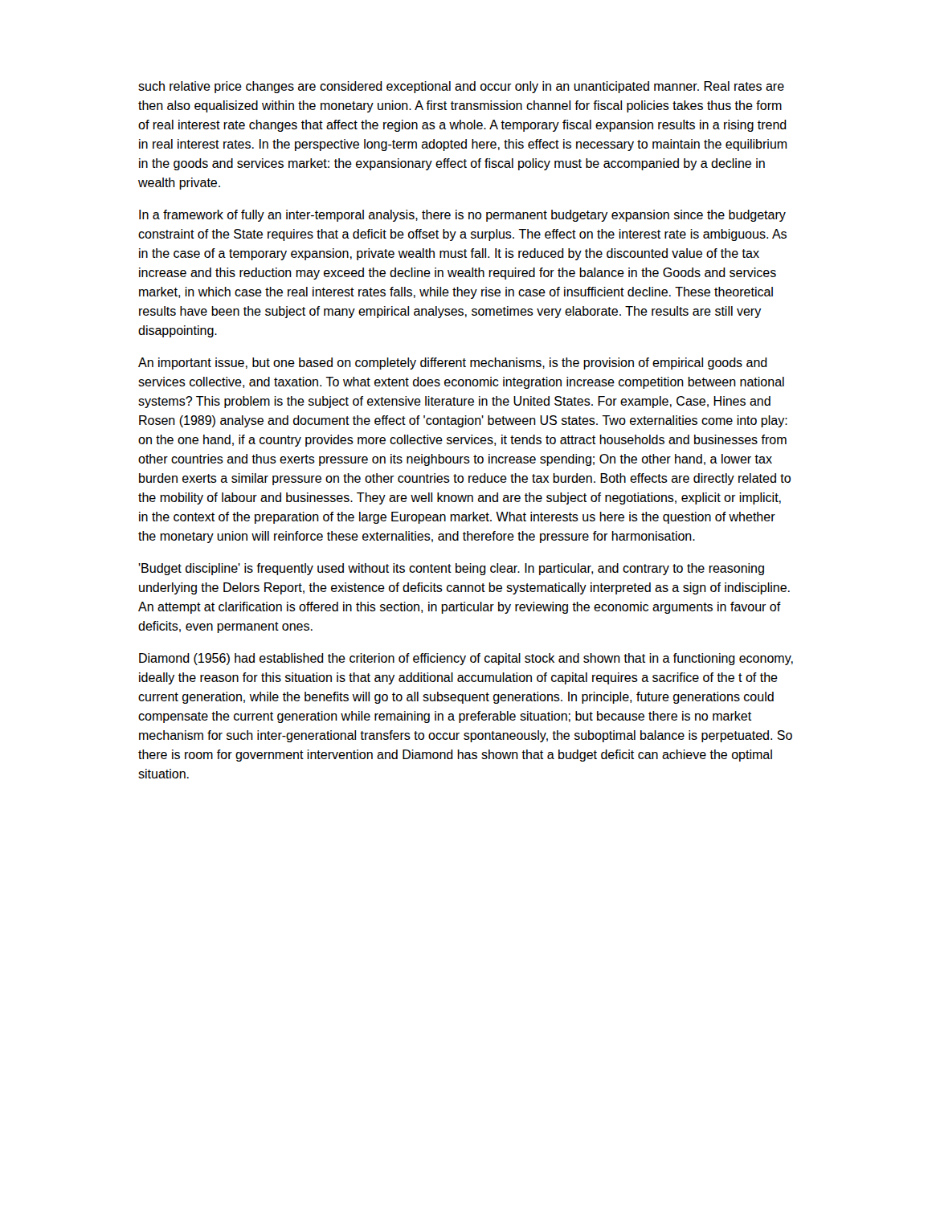such relative price changes are considered exceptional and occur only in an unanticipated manner. Real rates are then also equalisized within the monetary union. A first transmission channel for fiscal policies takes thus the form of real interest rate changes that affect the region as a whole. A temporary fiscal expansion results in a rising trend in real interest rates. In the perspective long-term adopted here, this effect is necessary to maintain the equilibrium in the goods and services market: the expansionary effect of fiscal policy must be accompanied by a decline in wealth private.
In a framework of fully an inter-temporal analysis, there is no permanent budgetary expansion since the budgetary constraint of the State requires that a deficit be offset by a surplus. The effect on the interest rate is ambiguous. As in the case of a temporary expansion, private wealth must fall. It is reduced by the discounted value of the tax increase and this reduction may exceed the decline in wealth required for the balance in the Goods and services market, in which case the real interest rates falls, while they rise in case of insufficient decline. These theoretical results have been the subject of many empirical analyses, sometimes very elaborate. The results are still very disappointing.
An important issue, but one based on completely different mechanisms, is the provision of empirical goods and services collective, and taxation. To what extent does economic integration increase competition between national systems? This problem is the subject of extensive literature in the United States. For example, Case, Hines and Rosen (1989) analyse and document the effect of 'contagion' between US states. Two externalities come into play: on the one hand, if a country provides more collective services, it tends to attract households and businesses from other countries and thus exerts pressure on its neighbours to increase spending; On the other hand, a lower tax burden exerts a similar pressure on the other countries to reduce the tax burden. Both effects are directly related to the mobility of labour and businesses. They are well known and are the subject of negotiations, explicit or implicit, in the context of the preparation of the large European market. What interests us here is the question of whether the monetary union will reinforce these externalities, and therefore the pressure for harmonisation.
'Budget discipline' is frequently used without its content being clear. In particular, and contrary to the reasoning underlying the Delors Report, the existence of deficits cannot be systematically interpreted as a sign of indiscipline. An attempt at clarification is offered in this section, in particular by reviewing the economic arguments in favour of deficits, even permanent ones.
Diamond (1956) had established the criterion of efficiency of capital stock and shown that in a functioning economy, ideally the reason for this situation is that any additional accumulation of capital requires a sacrifice of the t of the current generation, while the benefits will go to all subsequent generations. In principle, future generations could compensate the current generation while remaining in a preferable situation; but because there is no market mechanism for such inter-generational transfers to occur spontaneously, the suboptimal balance is perpetuated. So there is room for government intervention and Diamond has shown that a budget deficit can achieve the optimal situation.